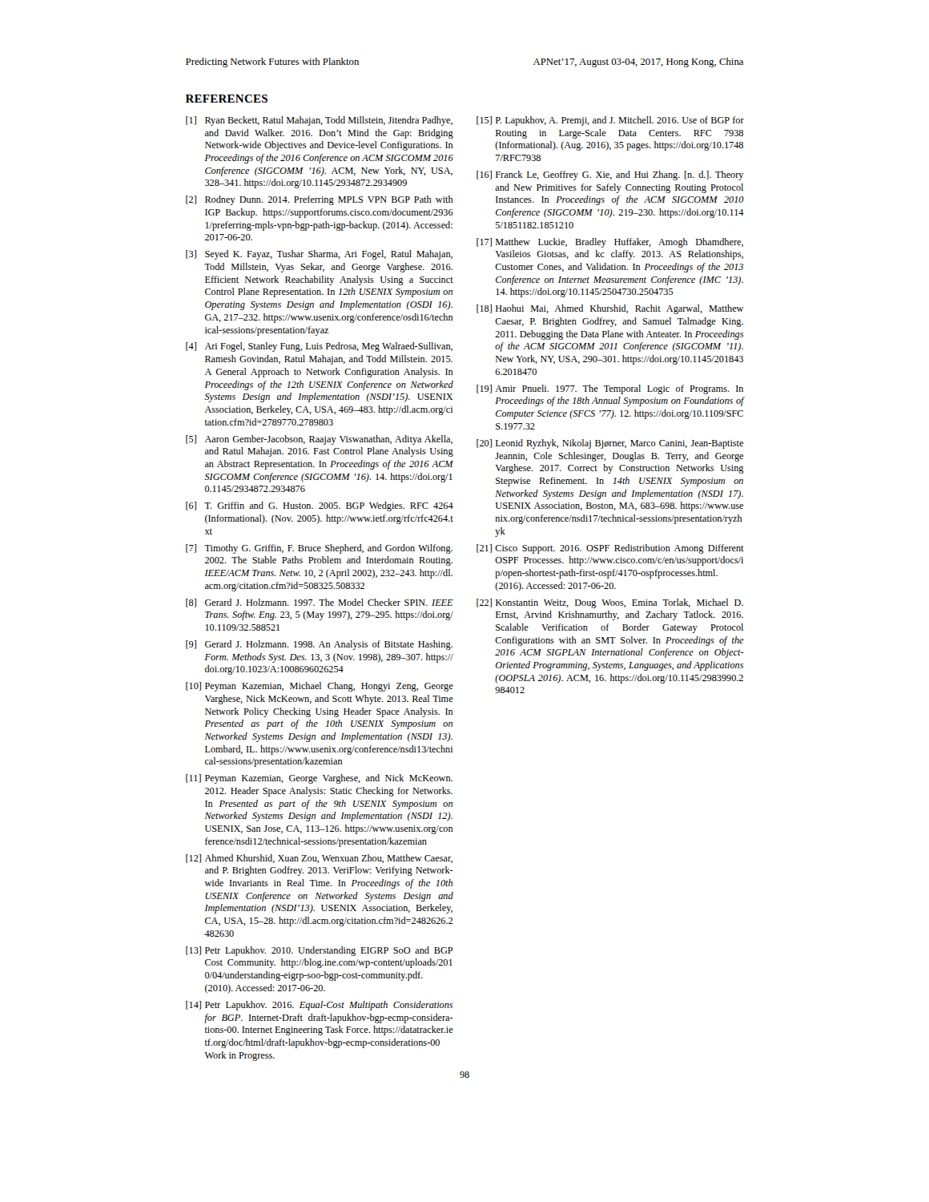Predicting Network Futures with Plankton
APNet’17, August 03-04, 2017, Hong Kong, China
References
Ryan Beckett, Ratul Mahajan, Todd Millstein, Jitendra Padhye, and David Walker. 2016. Don’t Mind the Gap: Bridging Network-wide Objectives and Device-level Configurations. In Proceedings of the 2016 Conference on ACM SIGCOMM 2016 Conference (SIGCOMM ’16). ACM, New York, NY, USA, 328–341. https://doi.org/10.1145/2934872.2934909
Rodney Dunn. 2014. Preferring MPLS VPN BGP Path with IGP Backup. https://supportforums.cisco.com/document/29361/preferring-mpls-vpn-bgp-path-igp-backup. (2014). Accessed: 2017-06-20.
Seyed K. Fayaz, Tushar Sharma, Ari Fogel, Ratul Mahajan, Todd Millstein, Vyas Sekar, and George Varghese. 2016. Efficient Network Reachability Analysis Using a Succinct Control Plane Representation. In 12th USENIX Symposium on Operating Systems Design and Implementation (OSDI 16). GA, 217–232. https://www.usenix.org/conference/osdi16/technical-sessions/presentation/fayaz
Ari Fogel, Stanley Fung, Luis Pedrosa, Meg Walraed-Sullivan, Ramesh Govindan, Ratul Mahajan, and Todd Millstein. 2015. A General Approach to Network Configuration Analysis. In Proceedings of the 12th USENIX Conference on Networked Systems Design and Implementation (NSDI’15). USENIX Association, Berkeley, CA, USA, 469–483. http://dl.acm.org/citation.cfm?id=2789770.2789803
Aaron Gember-Jacobson, Raajay Viswanathan, Aditya Akella, and Ratul Mahajan. 2016. Fast Control Plane Analysis Using an Abstract Representation. In Proceedings of the 2016 ACM SIGCOMM Conference (SIGCOMM ’16). 14. https://doi.org/10.1145/2934872.2934876
T. Griffin and G. Huston. 2005. BGP Wedgies. RFC 4264 (Informational). (Nov. 2005). http://www.ietf.org/rfc/rfc4264.txt
Timothy G. Griffin, F. Bruce Shepherd, and Gordon Wilfong. 2002. The Stable Paths Problem and Interdomain Routing. IEEE/ACM Trans. Netw. 10, 2 (April 2002), 232–243. http://dl.acm.org/citation.cfm?id=508325.508332
Gerard J. Holzmann. 1997. The Model Checker SPIN. IEEE Trans. Softw. Eng. 23, 5 (May 1997), 279–295. https://doi.org/10.1109/32.588521
Gerard J. Holzmann. 1998. An Analysis of Bitstate Hashing. Form. Methods Syst. Des. 13, 3 (Nov. 1998), 289–307. https://doi.org/10.1023/A:1008696026254
Peyman Kazemian, Michael Chang, Hongyi Zeng, George Varghese, Nick McKeown, and Scott Whyte. 2013. Real Time Network Policy Checking Using Header Space Analysis. In Presented as part of the 10th USENIX Symposium on Networked Systems Design and Implementation (NSDI 13). Lombard, IL. https://www.usenix.org/conference/nsdi13/technical-sessions/presentation/kazemian
Peyman Kazemian, George Varghese, and Nick McKeown. 2012. Header Space Analysis: Static Checking for Networks. In Presented as part of the 9th USENIX Symposium on Networked Systems Design and Implementation (NSDI 12). USENIX, San Jose, CA, 113–126. https://www.usenix.org/conference/nsdi12/technical-sessions/presentation/kazemian
Ahmed Khurshid, Xuan Zou, Wenxuan Zhou, Matthew Caesar, and P. Brighten Godfrey. 2013. VeriFlow: Verifying Network-wide Invariants in Real Time. In Proceedings of the 10th USENIX Conference on Networked Systems Design and Implementation (NSDI’13). USENIX Association, Berkeley, CA, USA, 15–28. http://dl.acm.org/citation.cfm?id=2482626.2482630
Petr Lapukhov. 2010. Understanding EIGRP SoO and BGP Cost Community. http://blog.ine.com/wp-content/uploads/2010/04/understanding-eigrp-soo-bgp-cost-community.pdf. (2010). Accessed: 2017-06-20.
Petr Lapukhov. 2016. Equal-Cost Multipath Considerations for BGP. Internet-Draft draft-lapukhov-bgp-ecmp-considerations-00. Internet Engineering Task Force. https://datatracker.ietf.org/doc/html/draft-lapukhov-bgp-ecmp-considerations-00 Work in Progress.
P. Lapukhov, A. Premji, and J. Mitchell. 2016. Use of BGP for Routing in Large-Scale Data Centers. RFC 7938 (Informational). (Aug. 2016), 35 pages. https://doi.org/10.17487/RFC7938
Franck Le, Geoffrey G. Xie, and Hui Zhang. [n. d.]. Theory and New Primitives for Safely Connecting Routing Protocol Instances. In Proceedings of the ACM SIGCOMM 2010 Conference (SIGCOMM ’10). 219–230. https://doi.org/10.1145/1851182.1851210
Matthew Luckie, Bradley Huffaker, Amogh Dhamdhere, Vasileios Giotsas, and kc claffy. 2013. AS Relationships, Customer Cones, and Validation. In Proceedings of the 2013 Conference on Internet Measurement Conference (IMC ’13). 14. https://doi.org/10.1145/2504730.2504735
Haohui Mai, Ahmed Khurshid, Rachit Agarwal, Matthew Caesar, P. Brighten Godfrey, and Samuel Talmadge King. 2011. Debugging the Data Plane with Anteater. In Proceedings of the ACM SIGCOMM 2011 Conference (SIGCOMM ’11). New York, NY, USA, 290–301. https://doi.org/10.1145/2018436.2018470
Amir Pnueli. 1977. The Temporal Logic of Programs. In Proceedings of the 18th Annual Symposium on Foundations of Computer Science (SFCS ’77). 12. https://doi.org/10.1109/SFCS.1977.32
Leonid Ryzhyk, Nikolaj Bjørner, Marco Canini, Jean-Baptiste Jeannin, Cole Schlesinger, Douglas B. Terry, and George Varghese. 2017. Correct by Construction Networks Using Stepwise Refinement. In 14th USENIX Symposium on Networked Systems Design and Implementation (NSDI 17). USENIX Association, Boston, MA, 683–698. https://www.usenix.org/conference/nsdi17/technical-sessions/presentation/ryzhyk
Cisco Support. 2016. OSPF Redistribution Among Different OSPF Processes. http://www.cisco.com/c/en/us/support/docs/ip/open-shortest-path-first-ospf/4170-ospfprocesses.html. (2016). Accessed: 2017-06-20.
Konstantin Weitz, Doug Woos, Emina Torlak, Michael D. Ernst, Arvind Krishnamurthy, and Zachary Tatlock. 2016. Scalable Verification of Border Gateway Protocol Configurations with an SMT Solver. In Proceedings of the 2016 ACM SIGPLAN International Conference on Object-Oriented Programming, Systems, Languages, and Applications (OOPSLA 2016). ACM, 16. https://doi.org/10.1145/2983990.2984012
98